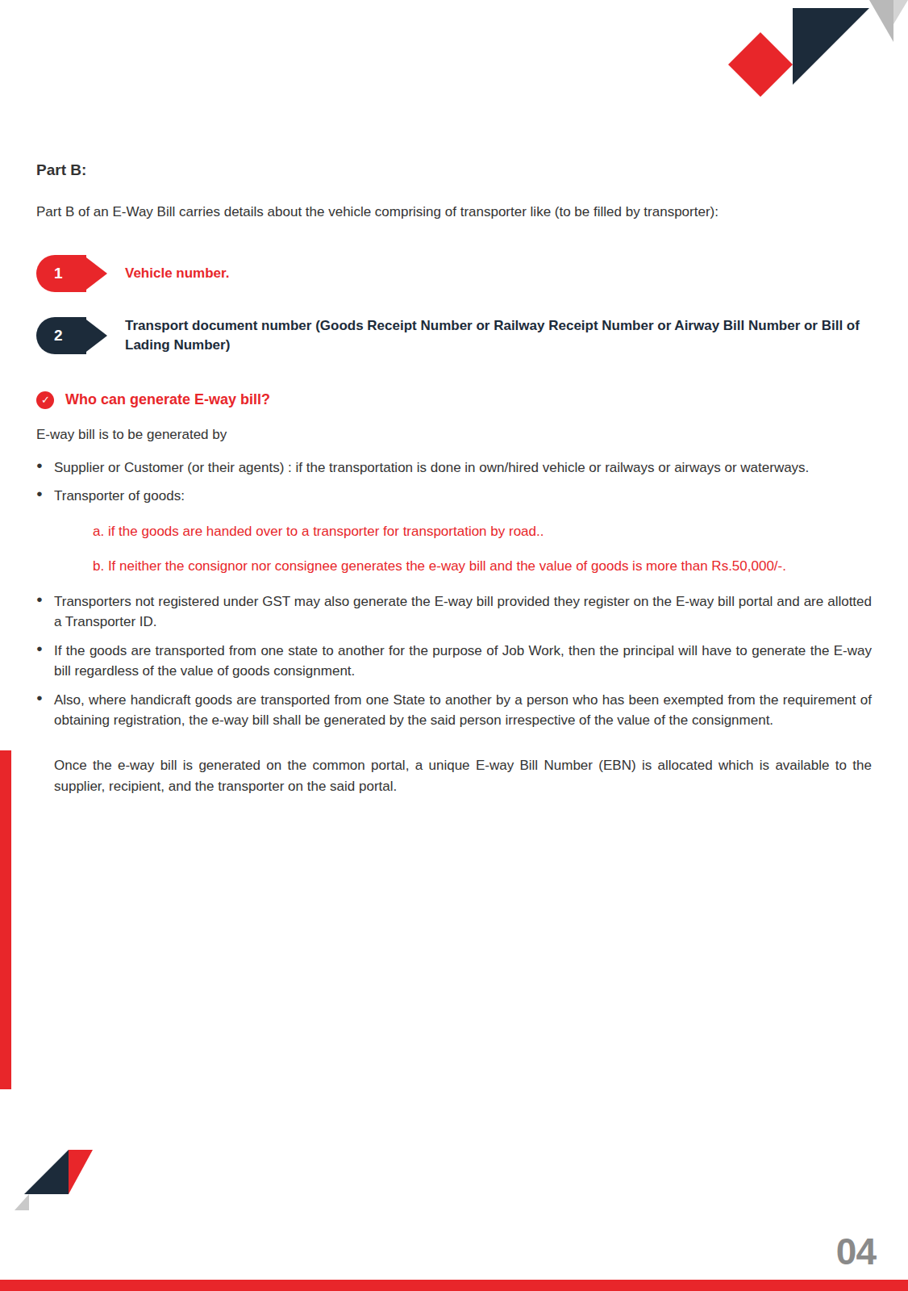04
Part B:
Part B of an E-Way Bill carries details about the vehicle comprising of transporter like (to be filled by transporter):
1
Vehicle number.
2
Transport document number (Goods Receipt Number or Railway Receipt Number or Airway Bill Number or Bill of Lading Number)
✓
Who can generate E-way bill?
E-way bill is to be generated by
Supplier or Customer (or their agents) : if the transportation is done in own/hired vehicle or railways or airways or waterways.
Transporter of goods:
a. if the goods are handed over to a transporter for transportation by road..
b. If neither the consignor nor consignee generates the e-way bill and the value of goods is more than Rs.50,000/-.
Transporters not registered under GST may also generate the E-way bill provided they register on the E-way bill portal and are allotted a Transporter ID.
If the goods are transported from one state to another for the purpose of Job Work, then the principal will have to generate the E-way bill regardless of the value of goods consignment.
Also, where handicraft goods are transported from one State to another by a person who has been exempted from the requirement of obtaining registration, the e-way bill shall be generated by the said person irrespective of the value of the consignment.
Once the e-way bill is generated on the common portal, a unique E-way Bill Number (EBN) is allocated which is available to the supplier, recipient, and the transporter on the said portal.